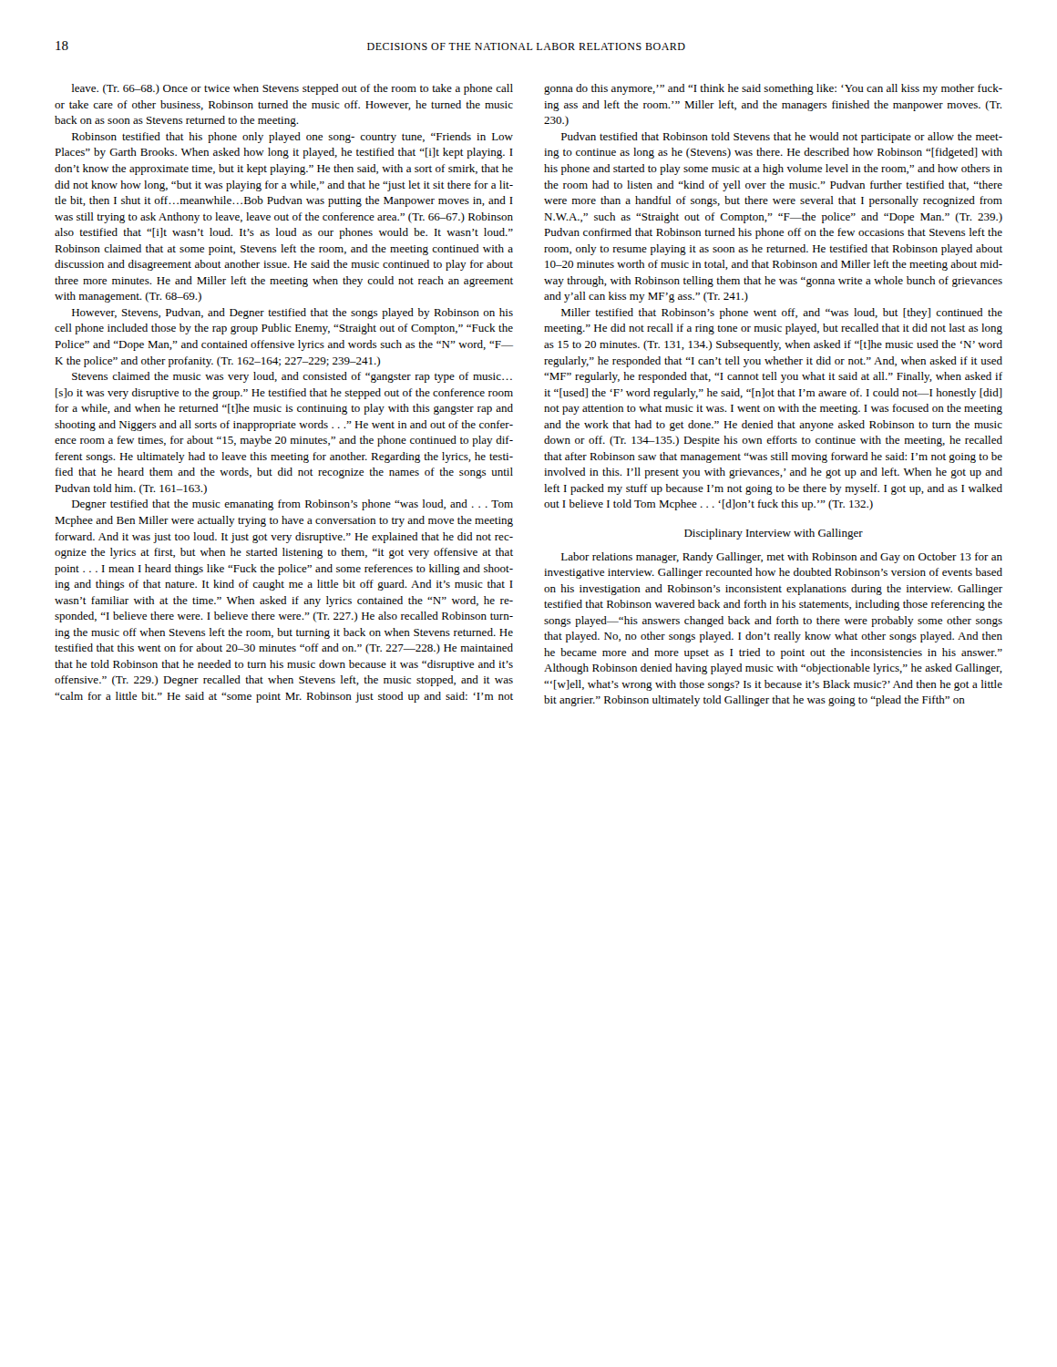18
DECISIONS OF THE NATIONAL LABOR RELATIONS BOARD
leave. (Tr. 66–68.) Once or twice when Stevens stepped out of the room to take a phone call or take care of other business, Robinson turned the music off. However, he turned the music back on as soon as Stevens returned to the meeting.
Robinson testified that his phone only played one song- country tune, “Friends in Low Places” by Garth Brooks. When asked how long it played, he testified that “[i]t kept playing. I don’t know the approximate time, but it kept playing.” He then said, with a sort of smirk, that he did not know how long, “but it was playing for a while,” and that he “just let it sit there for a little bit, then I shut it off…meanwhile…Bob Pudvan was putting the Manpower moves in, and I was still trying to ask Anthony to leave, leave out of the conference area.” (Tr. 66–67.) Robinson also testified that “[i]t wasn’t loud. It’s as loud as our phones would be. It wasn’t loud.” Robinson claimed that at some point, Stevens left the room, and the meeting continued with a discussion and disagreement about another issue. He said the music continued to play for about three more minutes. He and Miller left the meeting when they could not reach an agreement with management. (Tr. 68–69.)
However, Stevens, Pudvan, and Degner testified that the songs played by Robinson on his cell phone included those by the rap group Public Enemy, “Straight out of Compton,” “Fuck the Police” and “Dope Man,” and contained offensive lyrics and words such as the “N” word, “F—K the police” and other profanity. (Tr. 162–164; 227–229; 239–241.)
Stevens claimed the music was very loud, and consisted of “gangster rap type of music…[s]o it was very disruptive to the group.” He testified that he stepped out of the conference room for a while, and when he returned “[t]he music is continuing to play with this gangster rap and shooting and Niggers and all sorts of inappropriate words . . .” He went in and out of the conference room a few times, for about “15, maybe 20 minutes,” and the phone continued to play different songs. He ultimately had to leave this meeting for another. Regarding the lyrics, he testified that he heard them and the words, but did not recognize the names of the songs until Pudvan told him. (Tr. 161–163.)
Degner testified that the music emanating from Robinson’s phone “was loud, and . . . Tom Mcphee and Ben Miller were actually trying to have a conversation to try and move the meeting forward. And it was just too loud. It just got very disruptive.” He explained that he did not recognize the lyrics at first, but when he started listening to them, “it got very offensive at that point . . . I mean I heard things like “Fuck the police” and some references to killing and shooting and things of that nature. It kind of caught me a little bit off guard. And it’s music that I wasn’t familiar with at the time.” When asked if any lyrics contained the “N” word, he responded, “I believe there were. I believe there were.” (Tr. 227.) He also recalled Robinson turning the music off when Stevens left the room, but turning it back on when Stevens returned. He testified that this went on for about 20–30 minutes “off and on.” (Tr. 227––228.) He maintained that he told Robinson that he needed to turn his music down because it was “disruptive and it’s offensive.” (Tr. 229.) Degner recalled that when Stevens left, the music stopped, and it was “calm for a little bit.” He said at “some point Mr. Robinson just stood up and said: ‘I’m not gonna do this anymore,’” and “I think he said something like: ‘You can all kiss my mother fucking ass and left the room.’” Miller left, and the managers finished the manpower moves. (Tr. 230.)
Pudvan testified that Robinson told Stevens that he would not participate or allow the meeting to continue as long as he (Stevens) was there. He described how Robinson “[fidgeted] with his phone and started to play some music at a high volume level in the room,” and how others in the room had to listen and “kind of yell over the music.” Pudvan further testified that, “there were more than a handful of songs, but there were several that I personally recognized from N.W.A.,” such as “Straight out of Compton,” “F—the police” and “Dope Man.” (Tr. 239.) Pudvan confirmed that Robinson turned his phone off on the few occasions that Stevens left the room, only to resume playing it as soon as he returned. He testified that Robinson played about 10–20 minutes worth of music in total, and that Robinson and Miller left the meeting about midway through, with Robinson telling them that he was “gonna write a whole bunch of grievances and y’all can kiss my MF’g ass.” (Tr. 241.)
Miller testified that Robinson’s phone went off, and “was loud, but [they] continued the meeting.” He did not recall if a ring tone or music played, but recalled that it did not last as long as 15 to 20 minutes. (Tr. 131, 134.) Subsequently, when asked if “[t]he music used the ‘N’ word regularly,” he responded that “I can’t tell you whether it did or not.” And, when asked if it used “MF” regularly, he responded that, “I cannot tell you what it said at all.” Finally, when asked if it “[used] the ‘F’ word regularly,” he said, “[n]ot that I’m aware of. I could not—I honestly [did] not pay attention to what music it was. I went on with the meeting. I was focused on the meeting and the work that had to get done.” He denied that anyone asked Robinson to turn the music down or off. (Tr. 134–135.) Despite his own efforts to continue with the meeting, he recalled that after Robinson saw that management “was still moving forward he said: I’m not going to be involved in this. I’ll present you with grievances,’ and he got up and left. When he got up and left I packed my stuff up because I’m not going to be there by myself. I got up, and as I walked out I believe I told Tom Mcphee . . . ‘[d]on’t fuck this up.’” (Tr. 132.)
Disciplinary Interview with Gallinger
Labor relations manager, Randy Gallinger, met with Robinson and Gay on October 13 for an investigative interview. Gallinger recounted how he doubted Robinson’s version of events based on his investigation and Robinson’s inconsistent explanations during the interview. Gallinger testified that Robinson wavered back and forth in his statements, including those referencing the songs played—“his answers changed back and forth to there were probably some other songs that played. No, no other songs played. I don’t really know what other songs played. And then he became more and more upset as I tried to point out the inconsistencies in his answer.” Although Robinson denied having played music with “objectionable lyrics,” he asked Gallinger, “‘[w]ell, what’s wrong with those songs? Is it because it’s Black music?’ And then he got a little bit angrier.” Robinson ultimately told Gallinger that he was going to “plead the Fifth” on